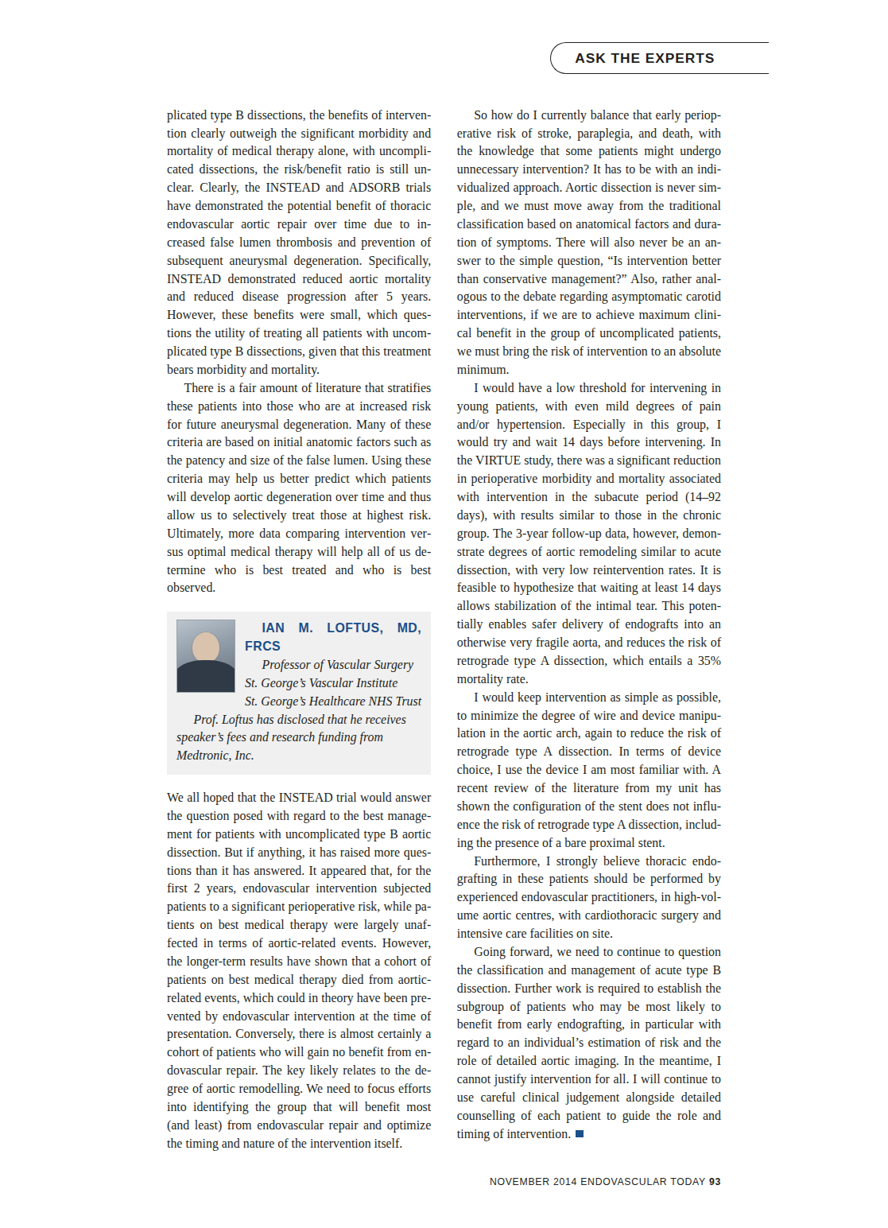Ask the Experts
plicated type B dissections, the benefits of intervention clearly outweigh the significant morbidity and mortality of medical therapy alone, with uncomplicated dissections, the risk/benefit ratio is still unclear. Clearly, the INSTEAD and ADSORB trials have demonstrated the potential benefit of thoracic endovascular aortic repair over time due to increased false lumen thrombosis and prevention of subsequent aneurysmal degeneration. Specifically, INSTEAD demonstrated reduced aortic mortality and reduced disease progression after 5 years. However, these benefits were small, which questions the utility of treating all patients with uncomplicated type B dissections, given that this treatment bears morbidity and mortality.
There is a fair amount of literature that stratifies these patients into those who are at increased risk for future aneurysmal degeneration. Many of these criteria are based on initial anatomic factors such as the patency and size of the false lumen. Using these criteria may help us better predict which patients will develop aortic degeneration over time and thus allow us to selectively treat those at highest risk. Ultimately, more data comparing intervention versus optimal medical therapy will help all of us determine who is best treated and who is best observed.
Ian M. Loftus, MD, FRCS
Professor of Vascular Surgery
St. George’s Vascular Institute
St. George’s Healthcare NHS Trust
Prof. Loftus has disclosed that he receives speaker’s fees and research funding from Medtronic, Inc.
We all hoped that the INSTEAD trial would answer the question posed with regard to the best management for patients with uncomplicated type B aortic dissection. But if anything, it has raised more questions than it has answered. It appeared that, for the first 2 years, endovascular intervention subjected patients to a significant perioperative risk, while patients on best medical therapy were largely unaffected in terms of aortic-related events. However, the longer-term results have shown that a cohort of patients on best medical therapy died from aortic-related events, which could in theory have been prevented by endovascular intervention at the time of presentation. Conversely, there is almost certainly a cohort of patients who will gain no benefit from endovascular repair. The key likely relates to the degree of aortic remodelling. We need to focus efforts into identifying the group that will benefit most (and least) from endovascular repair and optimize the timing and nature of the intervention itself.
So how do I currently balance that early perioperative risk of stroke, paraplegia, and death, with the knowledge that some patients might undergo unnecessary intervention? It has to be with an individualized approach. Aortic dissection is never simple, and we must move away from the traditional classification based on anatomical factors and duration of symptoms. There will also never be an answer to the simple question, “Is intervention better than conservative management?” Also, rather analogous to the debate regarding asymptomatic carotid interventions, if we are to achieve maximum clinical benefit in the group of uncomplicated patients, we must bring the risk of intervention to an absolute minimum.
I would have a low threshold for intervening in young patients, with even mild degrees of pain and/or hypertension. Especially in this group, I would try and wait 14 days before intervening. In the VIRTUE study, there was a significant reduction in perioperative morbidity and mortality associated with intervention in the subacute period (14–92 days), with results similar to those in the chronic group. The 3-year follow-up data, however, demonstrate degrees of aortic remodeling similar to acute dissection, with very low reintervention rates. It is feasible to hypothesize that waiting at least 14 days allows stabilization of the intimal tear. This potentially enables safer delivery of endografts into an otherwise very fragile aorta, and reduces the risk of retrograde type A dissection, which entails a 35% mortality rate.
I would keep intervention as simple as possible, to minimize the degree of wire and device manipulation in the aortic arch, again to reduce the risk of retrograde type A dissection. In terms of device choice, I use the device I am most familiar with. A recent review of the literature from my unit has shown the configuration of the stent does not influence the risk of retrograde type A dissection, including the presence of a bare proximal stent.
Furthermore, I strongly believe thoracic endografting in these patients should be performed by experienced endovascular practitioners, in high-volume aortic centres, with cardiothoracic surgery and intensive care facilities on site.
Going forward, we need to continue to question the classification and management of acute type B dissection. Further work is required to establish the subgroup of patients who may be most likely to benefit from early endografting, in particular with regard to an individual’s estimation of risk and the role of detailed aortic imaging. In the meantime, I cannot justify intervention for all. I will continue to use careful clinical judgement alongside detailed counselling of each patient to guide the role and timing of intervention.
November 2014 Endovascular Today 93